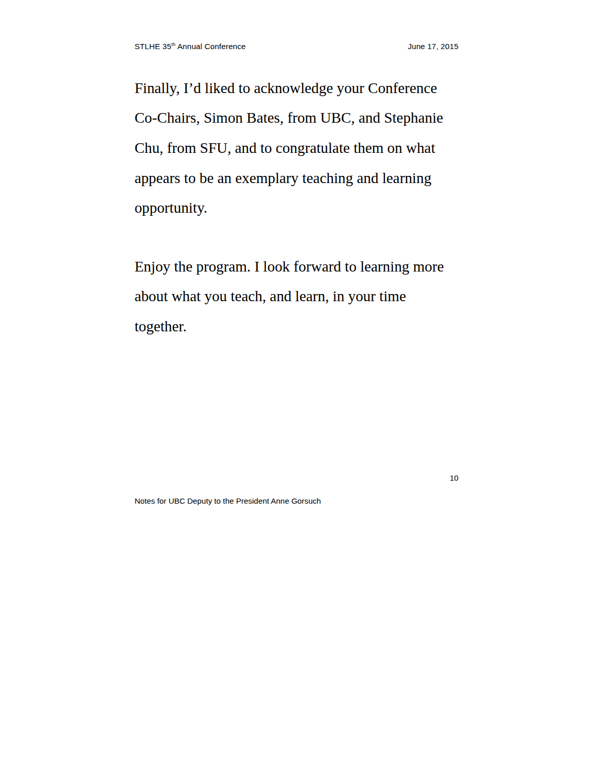STLHE 35th Annual Conference June 17, 2015
Finally, I’d liked to acknowledge your Conference Co-Chairs, Simon Bates, from UBC, and Stephanie Chu, from SFU, and to congratulate them on what appears to be an exemplary teaching and learning opportunity.
Enjoy the program. I look forward to learning more about what you teach, and learn, in your time together.
10
Notes for UBC Deputy to the President Anne Gorsuch